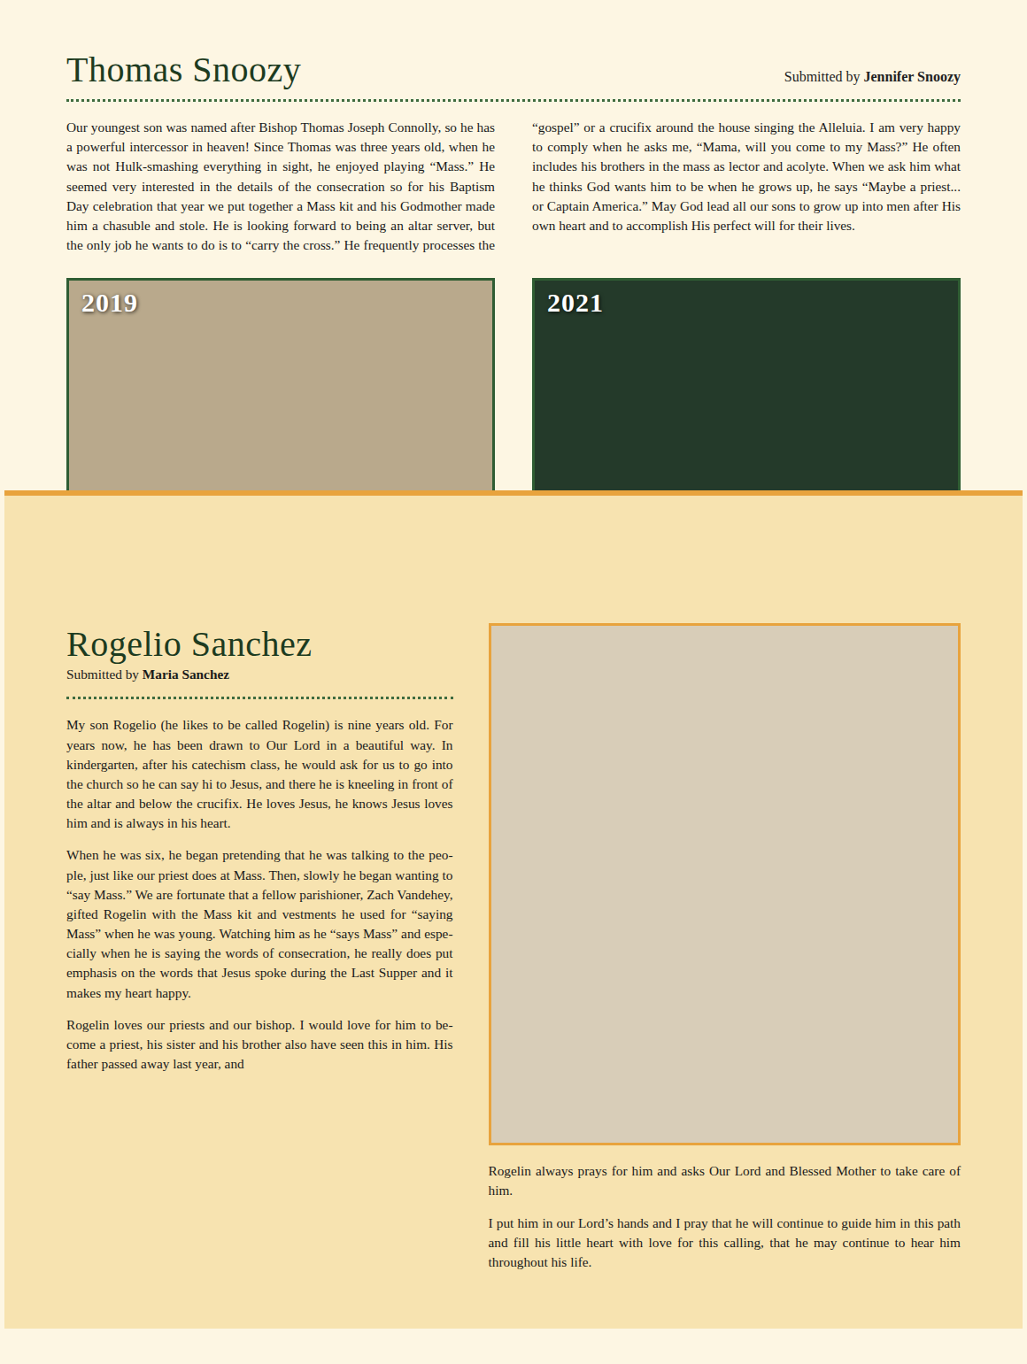Thomas Snoozy
Submitted by Jennifer Snoozy
Our youngest son was named after Bishop Thomas Joseph Connolly, so he has a powerful intercessor in heaven! Since Thomas was three years old, when he was not Hulk-smashing everything in sight, he enjoyed playing “Mass.” He seemed very interested in the details of the consecration so for his Baptism Day celebration that year we put together a Mass kit and his Godmother made him a chasuble and stole. He is looking forward to being an altar server, but the only job he wants to do is to “carry the cross.” He frequently processes the “gospel” or a crucifix around the house singing the Alleluia. I am very happy to comply when he asks me, “Mama, will you come to my Mass?” He often includes his brothers in the mass as lector and acolyte. When we ask him what he thinks God wants him to be when he grows up, he says “Maybe a priest... or Captain America.” May God lead all our sons to grow up into men after His own heart and to accomplish His perfect will for their lives.
2019
2021
Rogelio Sanchez
Submitted by Maria Sanchez
My son Rogelio (he likes to be called Rogelin) is nine years old. For years now, he has been drawn to Our Lord in a beautiful way. In kindergarten, after his catechism class, he would ask for us to go into the church so he can say hi to Jesus, and there he is kneeling in front of the altar and below the crucifix. He loves Jesus, he knows Jesus loves him and is always in his heart.
When he was six, he began pretending that he was talking to the people, just like our priest does at Mass. Then, slowly he began wanting to “say Mass.” We are fortunate that a fellow parishioner, Zach Vandehey, gifted Rogelin with the Mass kit and vestments he used for “saying Mass” when he was young. Watching him as he “says Mass” and especially when he is saying the words of consecration, he really does put emphasis on the words that Jesus spoke during the Last Supper and it makes my heart happy.
Rogelin loves our priests and our bishop. I would love for him to become a priest, his sister and his brother also have seen this in him. His father passed away last year, and
Rogelin always prays for him and asks Our Lord and Blessed Mother to take care of him.
I put him in our Lord’s hands and I pray that he will continue to guide him in this path and fill his little heart with love for this calling, that he may continue to hear him throughout his life.